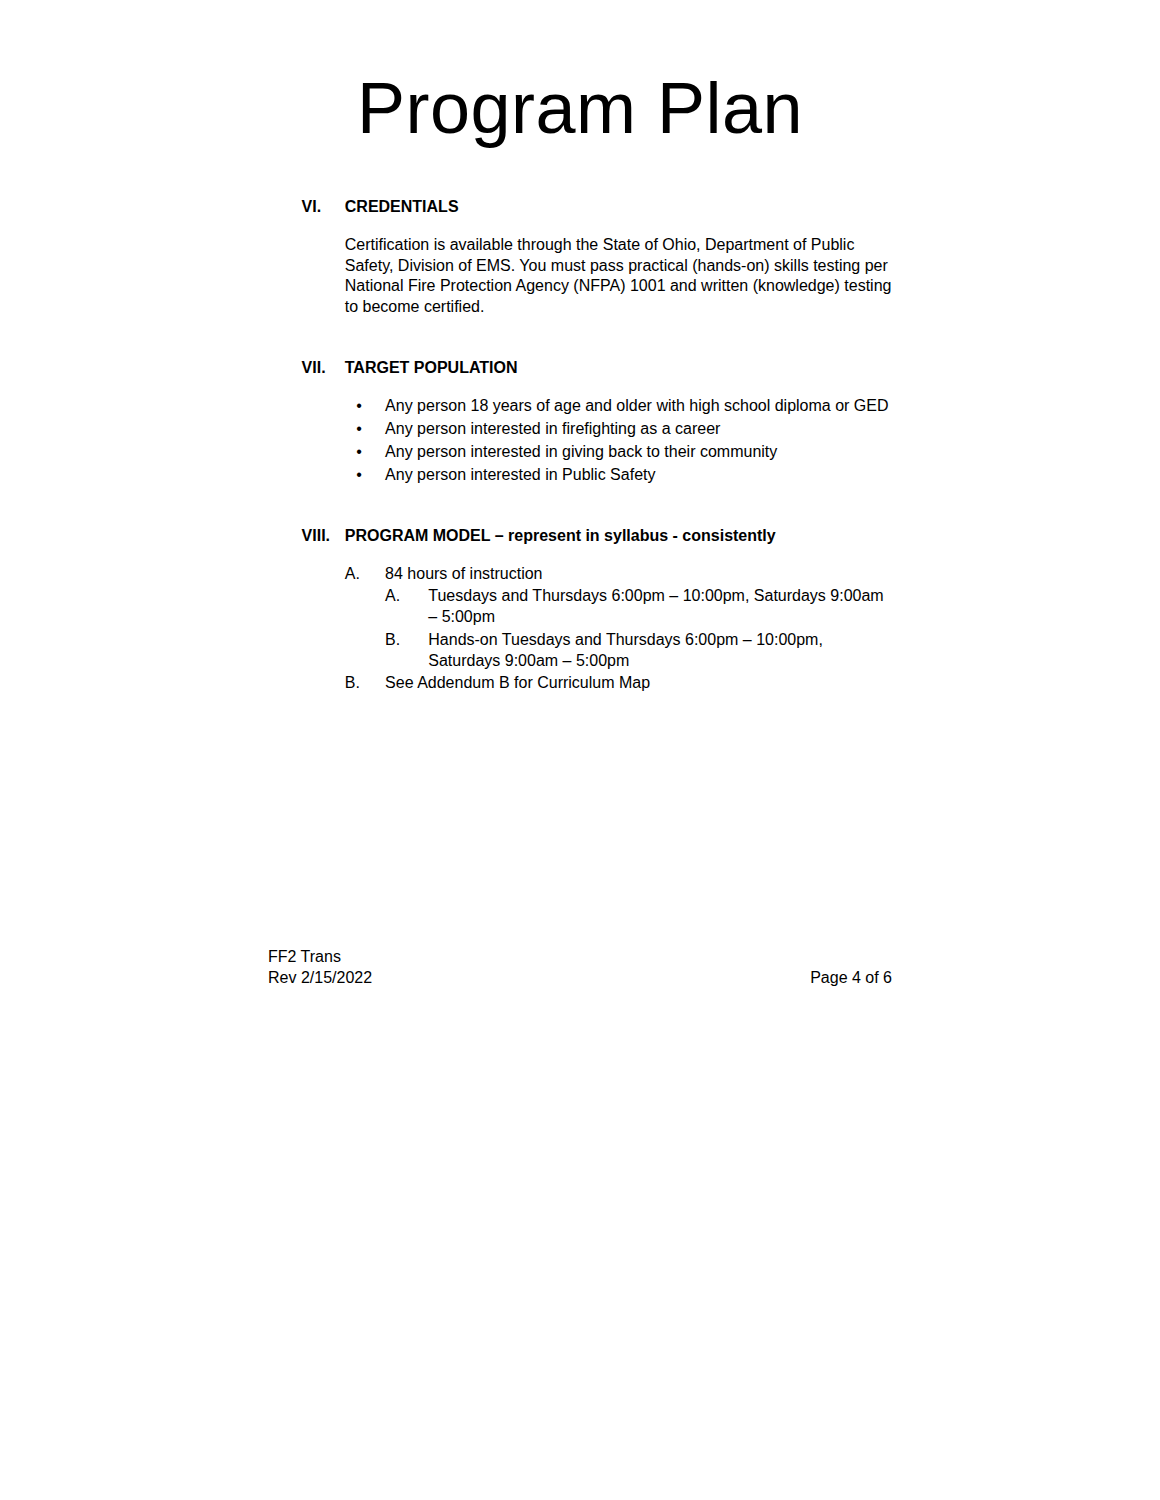Program Plan
VI. CREDENTIALS
Certification is available through the State of Ohio, Department of Public Safety, Division of EMS. You must pass practical (hands-on) skills testing per National Fire Protection Agency (NFPA) 1001 and written (knowledge) testing to become certified.
VII. TARGET POPULATION
Any person 18 years of age and older with high school diploma or GED
Any person interested in firefighting as a career
Any person interested in giving back to their community
Any person interested in Public Safety
VIII. PROGRAM MODEL – represent in syllabus - consistently
A. 84 hours of instruction
A. Tuesdays and Thursdays 6:00pm – 10:00pm, Saturdays 9:00am – 5:00pm
B. Hands-on Tuesdays and Thursdays 6:00pm – 10:00pm, Saturdays 9:00am – 5:00pm
B. See Addendum B for Curriculum Map
FF2 Trans
Rev 2/15/2022
Page 4 of 6